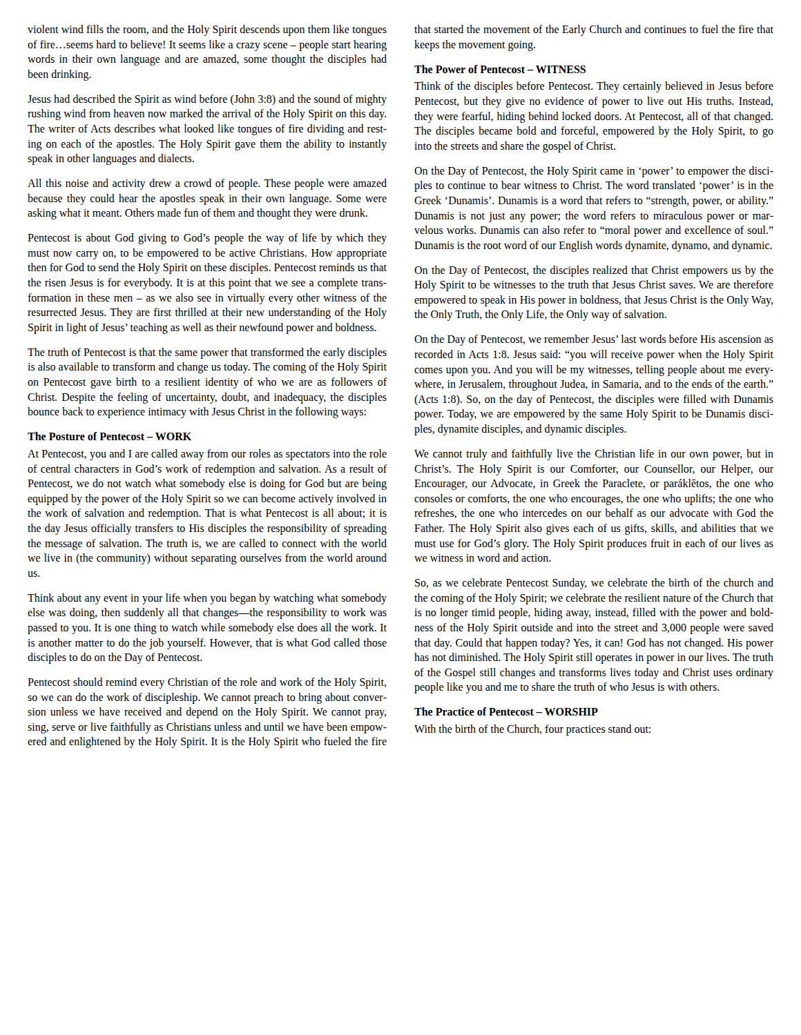violent wind fills the room, and the Holy Spirit descends upon them like tongues of fire…seems hard to believe! It seems like a crazy scene – people start hearing words in their own language and are amazed, some thought the disciples had been drinking.
Jesus had described the Spirit as wind before (John 3:8) and the sound of mighty rushing wind from heaven now marked the arrival of the Holy Spirit on this day. The writer of Acts describes what looked like tongues of fire dividing and resting on each of the apostles. The Holy Spirit gave them the ability to instantly speak in other languages and dialects.
All this noise and activity drew a crowd of people. These people were amazed because they could hear the apostles speak in their own language. Some were asking what it meant. Others made fun of them and thought they were drunk.
Pentecost is about God giving to God’s people the way of life by which they must now carry on, to be empowered to be active Christians. How appropriate then for God to send the Holy Spirit on these disciples. Pentecost reminds us that the risen Jesus is for everybody. It is at this point that we see a complete transformation in these men – as we also see in virtually every other witness of the resurrected Jesus. They are first thrilled at their new understanding of the Holy Spirit in light of Jesus’ teaching as well as their newfound power and boldness.
The truth of Pentecost is that the same power that transformed the early disciples is also available to transform and change us today. The coming of the Holy Spirit on Pentecost gave birth to a resilient identity of who we are as followers of Christ. Despite the feeling of uncertainty, doubt, and inadequacy, the disciples bounce back to experience intimacy with Jesus Christ in the following ways:
The Posture of Pentecost – WORK
At Pentecost, you and I are called away from our roles as spectators into the role of central characters in God’s work of redemption and salvation. As a result of Pentecost, we do not watch what somebody else is doing for God but are being equipped by the power of the Holy Spirit so we can become actively involved in the work of salvation and redemption. That is what Pentecost is all about; it is the day Jesus officially transfers to His disciples the responsibility of spreading the message of salvation. The truth is, we are called to connect with the world we live in (the community) without separating ourselves from the world around us.
Think about any event in your life when you began by watching what somebody else was doing, then suddenly all that changes—the responsibility to work was passed to you. It is one thing to watch while somebody else does all the work. It is another matter to do the job yourself. However, that is what God called those disciples to do on the Day of Pentecost.
Pentecost should remind every Christian of the role and work of the Holy Spirit, so we can do the work of discipleship. We cannot preach to bring about conversion unless we have received and depend on the Holy Spirit. We cannot pray, sing, serve or live faithfully as Christians unless and until we have been empowered and enlightened by the Holy Spirit. It is the Holy Spirit who fueled the fire that started the movement of the Early Church and continues to fuel the fire that keeps the movement going.
The Power of Pentecost – WITNESS
Think of the disciples before Pentecost. They certainly believed in Jesus before Pentecost, but they give no evidence of power to live out His truths. Instead, they were fearful, hiding behind locked doors. At Pentecost, all of that changed. The disciples became bold and forceful, empowered by the Holy Spirit, to go into the streets and share the gospel of Christ.
On the Day of Pentecost, the Holy Spirit came in ‘power’ to empower the disciples to continue to bear witness to Christ. The word translated ‘power’ is in the Greek ‘Dunamis’. Dunamis is a word that refers to “strength, power, or ability.” Dunamis is not just any power; the word refers to miraculous power or marvelous works. Dunamis can also refer to “moral power and excellence of soul.” Dunamis is the root word of our English words dynamite, dynamo, and dynamic.
On the Day of Pentecost, the disciples realized that Christ empowers us by the Holy Spirit to be witnesses to the truth that Jesus Christ saves. We are therefore empowered to speak in His power in boldness, that Jesus Christ is the Only Way, the Only Truth, the Only Life, the Only way of salvation.
On the Day of Pentecost, we remember Jesus’ last words before His ascension as recorded in Acts 1:8. Jesus said: “you will receive power when the Holy Spirit comes upon you. And you will be my witnesses, telling people about me everywhere, in Jerusalem, throughout Judea, in Samaria, and to the ends of the earth.” (Acts 1:8). So, on the day of Pentecost, the disciples were filled with Dunamis power. Today, we are empowered by the same Holy Spirit to be Dunamis disciples, dynamite disciples, and dynamic disciples.
We cannot truly and faithfully live the Christian life in our own power, but in Christ’s. The Holy Spirit is our Comforter, our Counsellor, our Helper, our Encourager, our Advocate, in Greek the Paraclete, or paráklētos, the one who consoles or comforts, the one who encourages, the one who uplifts; the one who refreshes, the one who intercedes on our behalf as our advocate with God the Father. The Holy Spirit also gives each of us gifts, skills, and abilities that we must use for God’s glory. The Holy Spirit produces fruit in each of our lives as we witness in word and action.
So, as we celebrate Pentecost Sunday, we celebrate the birth of the church and the coming of the Holy Spirit; we celebrate the resilient nature of the Church that is no longer timid people, hiding away, instead, filled with the power and boldness of the Holy Spirit outside and into the street and 3,000 people were saved that day. Could that happen today? Yes, it can! God has not changed. His power has not diminished. The Holy Spirit still operates in power in our lives. The truth of the Gospel still changes and transforms lives today and Christ uses ordinary people like you and me to share the truth of who Jesus is with others.
The Practice of Pentecost – WORSHIP
With the birth of the Church, four practices stand out: